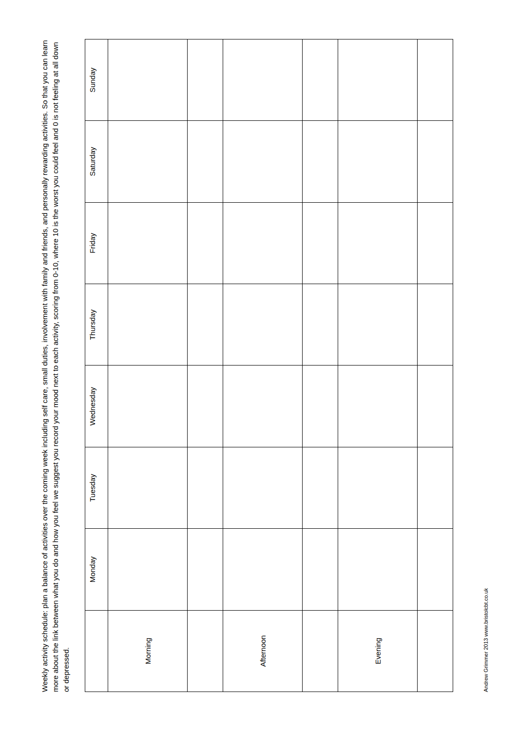Weekly activity schedule: plan a balance of activities over the coming week including self care, small duties, involvement with family and friends, and personally rewarding activities. So that you can learn more about the link between what you do and how you feel we suggest you record your mood next to each activity, scoring from 0-10, where 10 is the worst you could feel and 0 is not feeling at all down or depressed.
| | Monday | Tuesday | Wednesday | Thursday | Friday | Saturday | Sunday |
| --- | --- | --- | --- | --- | --- | --- | --- |
| Morning | | | | | | | |
| Afternoon | | | | | | | |
| Evening | | | | | | | |
Andrew Grimmer 2013 www.bristolcbt.co.uk